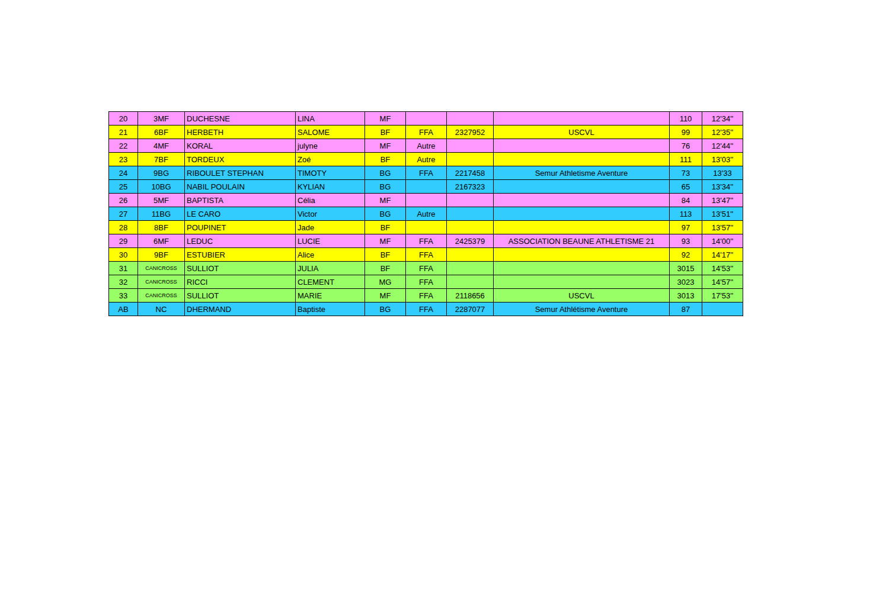| 20 | 3MF | DUCHESNE | LINA | MF | | | | 110 | 12'34'' |
| 21 | 6BF | HERBETH | SALOME | BF | FFA | 2327952 | USCVL | 99 | 12'35'' |
| 22 | 4MF | KORAL | julyne | MF | Autre | | | 76 | 12'44'' |
| 23 | 7BF | TORDEUX | Zoé | BF | Autre | | | 111 | 13'03'' |
| 24 | 9BG | RIBOULET STEPHAN | TIMOTY | BG | FFA | 2217458 | Semur Athletisme Aventure | 73 | 13'33 |
| 25 | 10BG | NABIL POULAIN | KYLIAN | BG | | 2167323 | | 65 | 13'34'' |
| 26 | 5MF | BAPTISTA | Célia | MF | | | | 84 | 13'47'' |
| 27 | 11BG | LE CARO | Victor | BG | Autre | | | 113 | 13'51'' |
| 28 | 8BF | POUPINET | Jade | BF | | | | 97 | 13'57'' |
| 29 | 6MF | LEDUC | LUCIE | MF | FFA | 2425379 | ASSOCIATION BEAUNE ATHLETISME 21 | 93 | 14'00'' |
| 30 | 9BF | ESTUBIER | Alice | BF | FFA | | | 92 | 14'17'' |
| 31 | CANICROSS | SULLIOT | JULIA | BF | FFA | | | 3015 | 14'53'' |
| 32 | CANICROSS | RICCI | CLEMENT | MG | FFA | | | 3023 | 14'57'' |
| 33 | CANICROSS | SULLIOT | MARIE | MF | FFA | 2118656 | USCVL | 3013 | 17'53'' |
| AB | NC | DHERMAND | Baptiste | BG | FFA | 2287077 | Semur Athlétisme Aventure | 87 | |